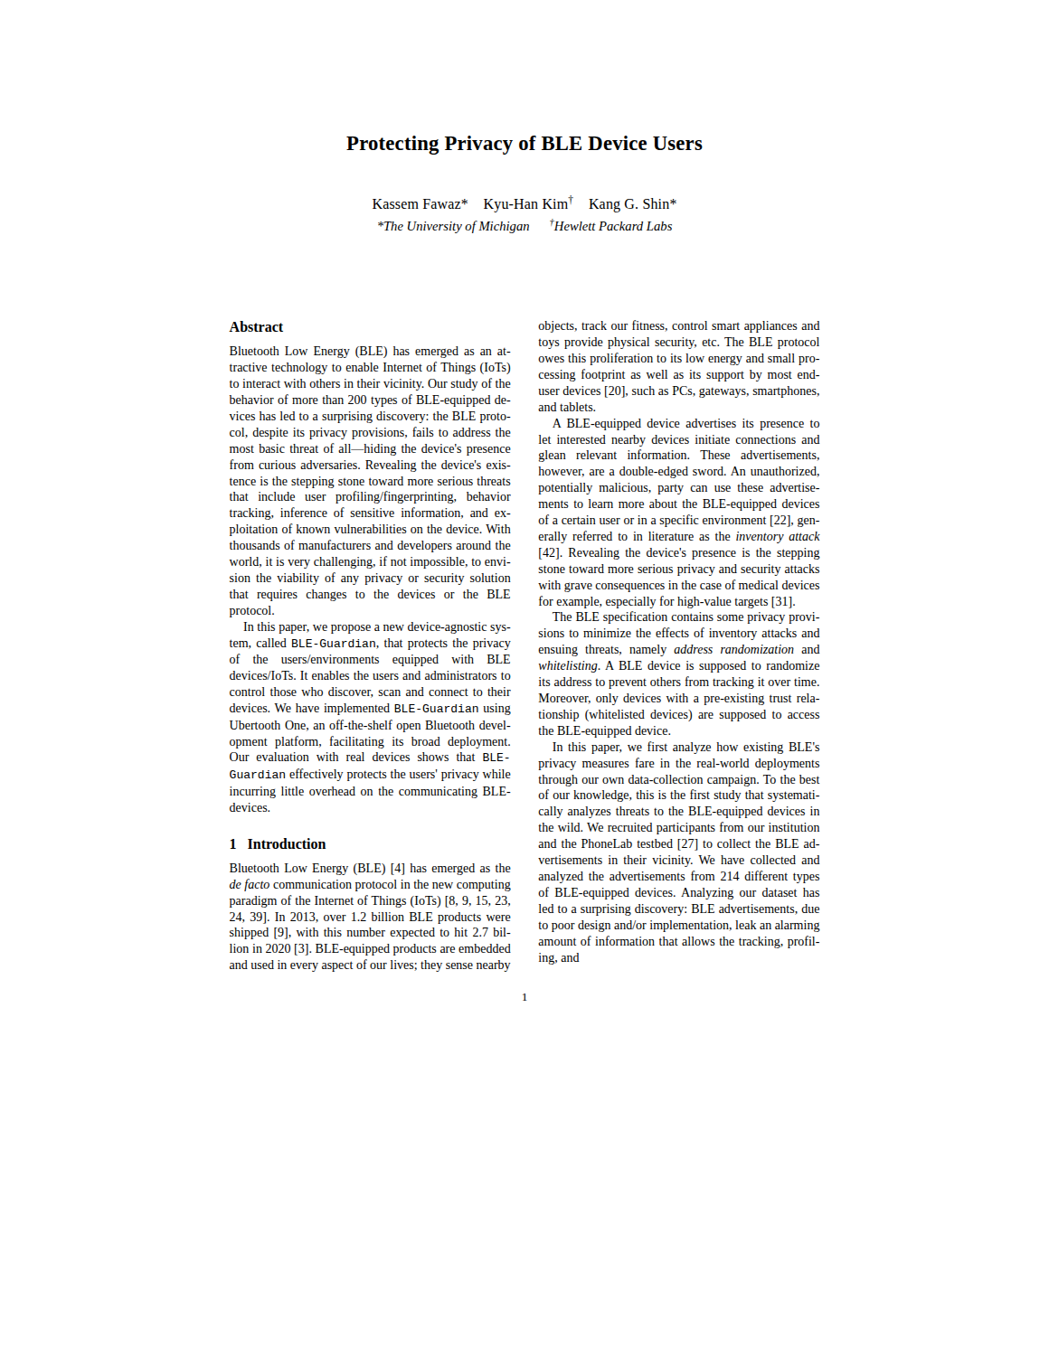Protecting Privacy of BLE Device Users
Kassem Fawaz* Kyu-Han Kim† Kang G. Shin*
*The University of Michigan †Hewlett Packard Labs
Abstract
Bluetooth Low Energy (BLE) has emerged as an attractive technology to enable Internet of Things (IoTs) to interact with others in their vicinity. Our study of the behavior of more than 200 types of BLE-equipped devices has led to a surprising discovery: the BLE protocol, despite its privacy provisions, fails to address the most basic threat of all—hiding the device's presence from curious adversaries. Revealing the device's existence is the stepping stone toward more serious threats that include user profiling/fingerprinting, behavior tracking, inference of sensitive information, and exploitation of known vulnerabilities on the device. With thousands of manufacturers and developers around the world, it is very challenging, if not impossible, to envision the viability of any privacy or security solution that requires changes to the devices or the BLE protocol.
In this paper, we propose a new device-agnostic system, called BLE-Guardian, that protects the privacy of the users/environments equipped with BLE devices/IoTs. It enables the users and administrators to control those who discover, scan and connect to their devices. We have implemented BLE-Guardian using Ubertooth One, an off-the-shelf open Bluetooth development platform, facilitating its broad deployment. Our evaluation with real devices shows that BLE-Guardian effectively protects the users' privacy while incurring little overhead on the communicating BLE-devices.
1 Introduction
Bluetooth Low Energy (BLE) [4] has emerged as the de facto communication protocol in the new computing paradigm of the Internet of Things (IoTs) [8, 9, 15, 23, 24, 39]. In 2013, over 1.2 billion BLE products were shipped [9], with this number expected to hit 2.7 billion in 2020 [3]. BLE-equipped products are embedded and used in every aspect of our lives; they sense nearby
objects, track our fitness, control smart appliances and toys provide physical security, etc. The BLE protocol owes this proliferation to its low energy and small processing footprint as well as its support by most end-user devices [20], such as PCs, gateways, smartphones, and tablets.
A BLE-equipped device advertises its presence to let interested nearby devices initiate connections and glean relevant information. These advertisements, however, are a double-edged sword. An unauthorized, potentially malicious, party can use these advertisements to learn more about the BLE-equipped devices of a certain user or in a specific environment [22], generally referred to in literature as the inventory attack [42]. Revealing the device's presence is the stepping stone toward more serious privacy and security attacks with grave consequences in the case of medical devices for example, especially for high-value targets [31].
The BLE specification contains some privacy provisions to minimize the effects of inventory attacks and ensuing threats, namely address randomization and whitelisting. A BLE device is supposed to randomize its address to prevent others from tracking it over time. Moreover, only devices with a pre-existing trust relationship (whitelisted devices) are supposed to access the BLE-equipped device.
In this paper, we first analyze how existing BLE's privacy measures fare in the real-world deployments through our own data-collection campaign. To the best of our knowledge, this is the first study that systematically analyzes threats to the BLE-equipped devices in the wild. We recruited participants from our institution and the PhoneLab testbed [27] to collect the BLE advertisements in their vicinity. We have collected and analyzed the advertisements from 214 different types of BLE-equipped devices. Analyzing our dataset has led to a surprising discovery: BLE advertisements, due to poor design and/or implementation, leak an alarming amount of information that allows the tracking, profiling, and
1